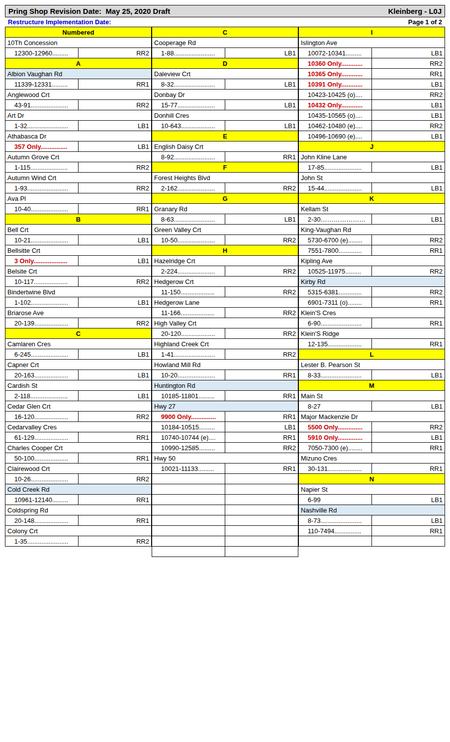Pring Shop Revision Date: May 25, 2020 Draft Kleinberg - L0J
Restructure Implementation Date: Page 1 of 2
| / Numbered / / 10Th Concession / / 12300-12960......... / RR2 / / A / / Albion Vaughan Rd / / 11339-12331......... / RR1 / / Anglewood Crt / / 43-91..................... / RR2 / / Art Dr / / 1-32....................... / LB1 / / Athabasca Dr / / 357 Only............... / LB1 / / Autumn Grove Crt / / 1-115..................... / RR2 / / Autumn Wind Crt / / 1-93....................... / RR2 / / Ava Pl / / 10-40..................... / RR1 / / B / / Bell Crt / / 10-21..................... / LB1 / / Bellsitte Crt / / 3 Only................... / LB1 / / Belsite Crt / / 10-117................... / RR2 / / Bindertwine Blvd / / 1-102..................... / LB1 / / Briarose Ave / / 20-139................... / RR2 / / C / / Camlaren Cres / / 6-245..................... / LB1 / / Capner Crt / / 20-163................... / LB1 / / Cardish St / / 2-118..................... / LB1 / / Cedar Glen Crt / / 16-120................... / RR2 / / Cedarvalley Cres / / 61-129................... / RR1 / / Charles Cooper Crt / / 50-100................... / RR1 / / Clairewood Crt / / 10-26..................... / RR2 / / Cold Creek Rd / / 10961-12140......... / RR1 / / Coldspring Rd / / 20-148................... / RR1 / / Colony Crt / / 1-35....................... / RR2 / | / C / / Cooperage Rd / / 1-88....................... / LB1 / / D / / Daleview Crt / / 8-32....................... / LB1 / / Donbay Dr / / 15-77..................... / LB1 / / Donhill Cres / / 10-643................... / LB1 / / E / / English Daisy Crt / / 8-92....................... / RR1 / / F / / Forest Heights Blvd / / 2-162..................... / RR2 / / G / / Granary Rd / / 8-63....................... / LB1 / / Green Valley Crt / / 10-50..................... / RR2 / / H / / Hazelridge Crt / / 2-224..................... / RR2 / / Hedgerow Crt / / 11-150................... / RR2 / / Hedgerow Lane / / 11-166................... / RR2 / / High Valley Crt / / 20-120................... / RR2 / / Highland Creek Crt / / 1-41....................... / RR2 / / Howland Mill Rd / / 10-20..................... / RR1 / / Huntington Rd / / 10185-11801......... / RR1 / / Hwy 27 / / 9900 Only.............. / RR1 / / 10184-10515......... / LB1 / / 10740-10744 (e).... / RR1 / / 10990-12585......... / RR2 / / Hwy 50 / / 10021-11133......... / RR1 / | / I / / Islington Ave / / 10072-10341......... / LB1 / / 10360 Only............ / RR2 / / 10365 Only............ / RR1 / / 10391 Only............ / LB1 / / 10423-10425 (o).... / RR2 / / 10432 Only............ / LB1 / / 10435-10565 (o).... / LB1 / / 10462-10480 (e).... / RR2 / / 10496-10690 (e).... / LB1 / / J / / John Kline Lane / / 17-85..................... / LB1 / / John St / / 15-44..................... / LB1 / / K / / Kellam St / / 2-30………………… / LB1 / / King-Vaughan Rd / / 5730-6700 (e)........ / RR2 / / 7551-7800............. / RR1 / / Kipling Ave / / 10525-11975......... / RR2 / / Kirby Rd / / 5315-6381............. / RR2 / / 6901-7311 (o)........ / RR1 / / Klein'S Cres / / 6-90....................... / RR1 / / Klein'S Ridge / / 12-135................... / RR1 / / L / / Lester B. Pearson St / / 8-33....................... / LB1 / / M / / Main St / / 8-27 / LB1 / / Major Mackenzie Dr / / 5500 Only.............. / RR2 / / 5910 Only.............. / LB1 / / 7050-7300 (e)........ / RR1 / / Mizuno Cres / / 30-131................... / RR1 / / N / / Napier St / / 6-99 / LB1 / / Nashville Rd / / 8-73....................... / LB1 / / 110-7494............... / RR1 / |